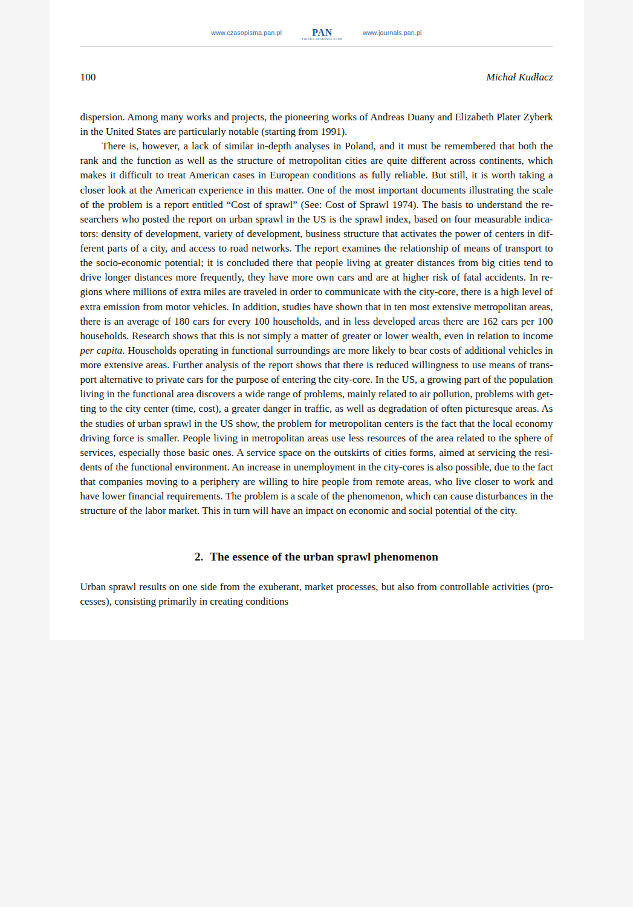www.czasopisma.pan.pl PANPOLSKA AKADEMIA NAUK www.journals.pan.pl
100 Michał Kudłacz
dispersion. Among many works and projects, the pioneering works of Andreas Duany and Elizabeth Plater Zyberk in the United States are particularly notable (starting from 1991).
There is, however, a lack of similar in-depth analyses in Poland, and it must be remembered that both the rank and the function as well as the structure of metropolitan cities are quite different across continents, which makes it difficult to treat American cases in European conditions as fully reliable. But still, it is worth taking a closer look at the American experience in this matter. One of the most important documents illustrating the scale of the problem is a report entitled “Cost of sprawl” (See: Cost of Sprawl 1974). The basis to understand the researchers who posted the report on urban sprawl in the US is the sprawl index, based on four measurable indicators: density of development, variety of development, business structure that activates the power of centers in different parts of a city, and access to road networks. The report examines the relationship of means of transport to the socio-economic potential; it is concluded there that people living at greater distances from big cities tend to drive longer distances more frequently, they have more own cars and are at higher risk of fatal accidents. In regions where millions of extra miles are traveled in order to communicate with the city-core, there is a high level of extra emission from motor vehicles. In addition, studies have shown that in ten most extensive metropolitan areas, there is an average of 180 cars for every 100 households, and in less developed areas there are 162 cars per 100 households. Research shows that this is not simply a matter of greater or lower wealth, even in relation to income per capita. Households operating in functional surroundings are more likely to bear costs of additional vehicles in more extensive areas. Further analysis of the report shows that there is reduced willingness to use means of transport alternative to private cars for the purpose of entering the city-core. In the US, a growing part of the population living in the functional area discovers a wide range of problems, mainly related to air pollution, problems with getting to the city center (time, cost), a greater danger in traffic, as well as degradation of often picturesque areas. As the studies of urban sprawl in the US show, the problem for metropolitan centers is the fact that the local economy driving force is smaller. People living in metropolitan areas use less resources of the area related to the sphere of services, especially those basic ones. A service space on the outskirts of cities forms, aimed at servicing the residents of the functional environment. An increase in unemployment in the city-cores is also possible, due to the fact that companies moving to a periphery are willing to hire people from remote areas, who live closer to work and have lower financial requirements. The problem is a scale of the phenomenon, which can cause disturbances in the structure of the labor market. This in turn will have an impact on economic and social potential of the city.
2. The essence of the urban sprawl phenomenon
Urban sprawl results on one side from the exuberant, market processes, but also from controllable activities (processes), consisting primarily in creating conditions